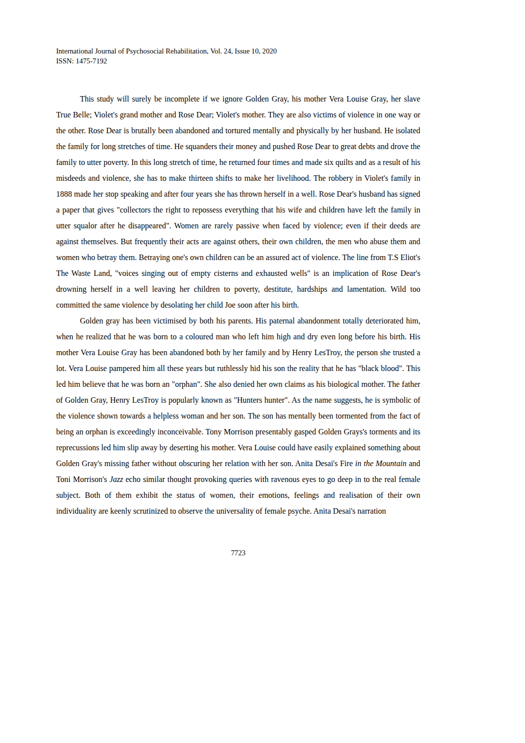International Journal of Psychosocial Rehabilitation, Vol. 24, Issue 10, 2020
ISSN: 1475-7192
This study will surely be incomplete if we ignore Golden Gray, his mother Vera Louise Gray, her slave True Belle; Violet's grand mother and Rose Dear; Violet's mother. They are also victims of violence in one way or the other. Rose Dear is brutally been abandoned and tortured mentally and physically by her husband. He isolated the family for long stretches of time. He squanders their money and pushed Rose Dear to great debts and drove the family to utter poverty. In this long stretch of time, he returned four times and made six quilts and as a result of his misdeeds and violence, she has to make thirteen shifts to make her livelihood. The robbery in Violet's family in 1888 made her stop speaking and after four years she has thrown herself in a well. Rose Dear's husband has signed a paper that gives "collectors the right to repossess everything that his wife and children have left the family in utter squalor after he disappeared". Women are rarely passive when faced by violence; even if their deeds are against themselves. But frequently their acts are against others, their own children, the men who abuse them and women who betray them. Betraying one's own children can be an assured act of violence. The line from T.S Eliot's The Waste Land, "voices singing out of empty cisterns and exhausted wells" is an implication of Rose Dear's drowning herself in a well leaving her children to poverty, destitute, hardships and lamentation. Wild too committed the same violence by desolating her child Joe soon after his birth.
Golden gray has been victimised by both his parents. His paternal abandonment totally deteriorated him, when he realized that he was born to a coloured man who left him high and dry even long before his birth. His mother Vera Louise Gray has been abandoned both by her family and by Henry LesTroy, the person she trusted a lot. Vera Louise pampered him all these years but ruthlessly hid his son the reality that he has "black blood". This led him believe that he was born an "orphan". She also denied her own claims as his biological mother. The father of Golden Gray, Henry LesTroy is popularly known as "Hunters hunter". As the name suggests, he is symbolic of the violence shown towards a helpless woman and her son. The son has mentally been tormented from the fact of being an orphan is exceedingly inconceivable. Tony Morrison presentably gasped Golden Grays's torments and its reprecussions led him slip away by deserting his mother. Vera Louise could have easily explained something about Golden Gray's missing father without obscuring her relation with her son. Anita Desai's Fire in the Mountain and Toni Morrison's Jazz echo similar thought provoking queries with ravenous eyes to go deep in to the real female subject. Both of them exhibit the status of women, their emotions, feelings and realisation of their own individuality are keenly scrutinized to observe the universality of female psyche. Anita Desai's narration
7723